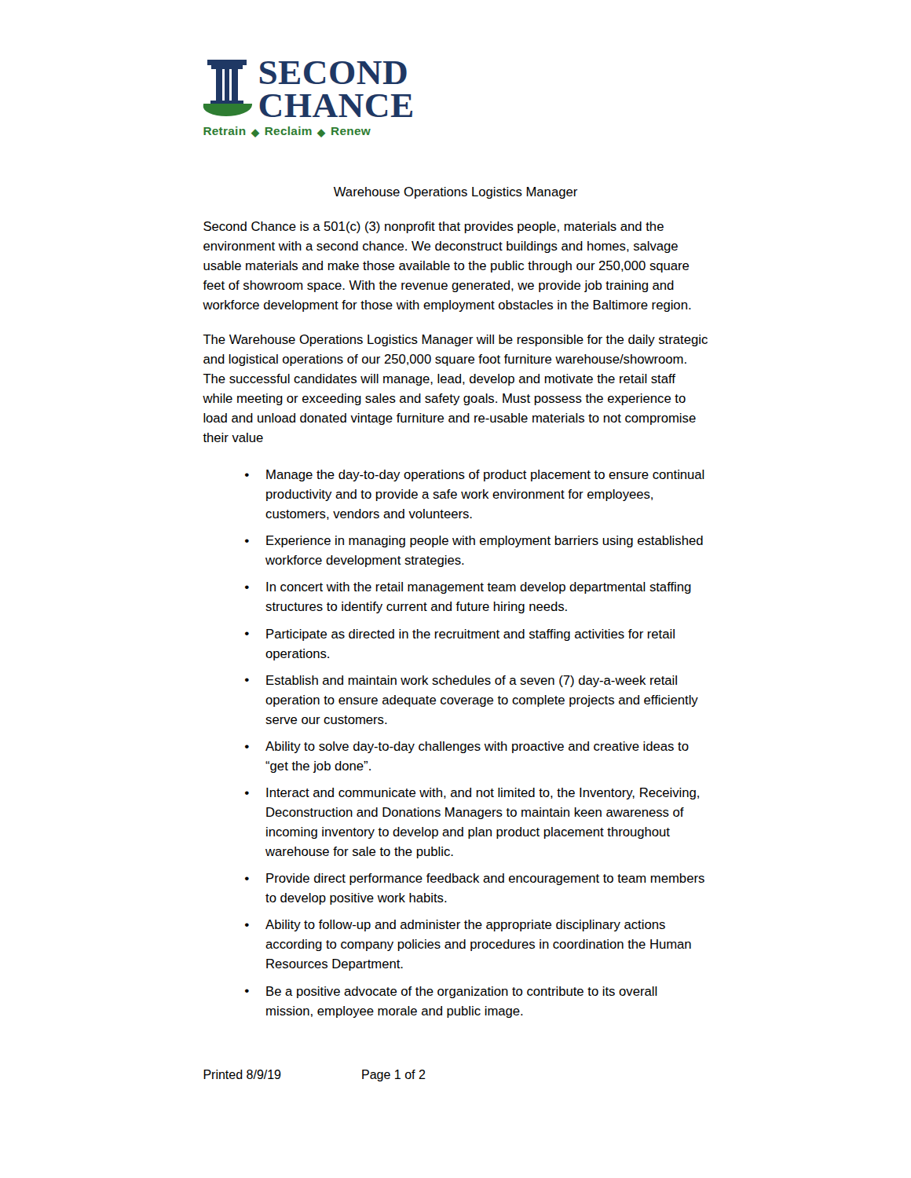SECOND CHANCE
Retrain ◆ Reclaim ◆ Renew
Warehouse Operations Logistics Manager
Second Chance is a 501(c) (3) nonprofit that provides people, materials and the environment with a second chance. We deconstruct buildings and homes, salvage usable materials and make those available to the public through our 250,000 square feet of showroom space. With the revenue generated, we provide job training and workforce development for those with employment obstacles in the Baltimore region.
The Warehouse Operations Logistics Manager will be responsible for the daily strategic and logistical operations of our 250,000 square foot furniture warehouse/showroom. The successful candidates will manage, lead, develop and motivate the retail staff while meeting or exceeding sales and safety goals. Must possess the experience to load and unload donated vintage furniture and re-usable materials to not compromise their value
Manage the day-to-day operations of product placement to ensure continual productivity and to provide a safe work environment for employees, customers, vendors and volunteers.
Experience in managing people with employment barriers using established workforce development strategies.
In concert with the retail management team develop departmental staffing structures to identify current and future hiring needs.
Participate as directed in the recruitment and staffing activities for retail operations.
Establish and maintain work schedules of a seven (7) day-a-week retail operation to ensure adequate coverage to complete projects and efficiently serve our customers.
Ability to solve day-to-day challenges with proactive and creative ideas to “get the job done”.
Interact and communicate with, and not limited to, the Inventory, Receiving, Deconstruction and Donations Managers to maintain keen awareness of incoming inventory to develop and plan product placement throughout warehouse for sale to the public.
Provide direct performance feedback and encouragement to team members to develop positive work habits.
Ability to follow-up and administer the appropriate disciplinary actions according to company policies and procedures in coordination the Human Resources Department.
Be a positive advocate of the organization to contribute to its overall mission, employee morale and public image.
Printed 8/9/19
Page 1 of 2